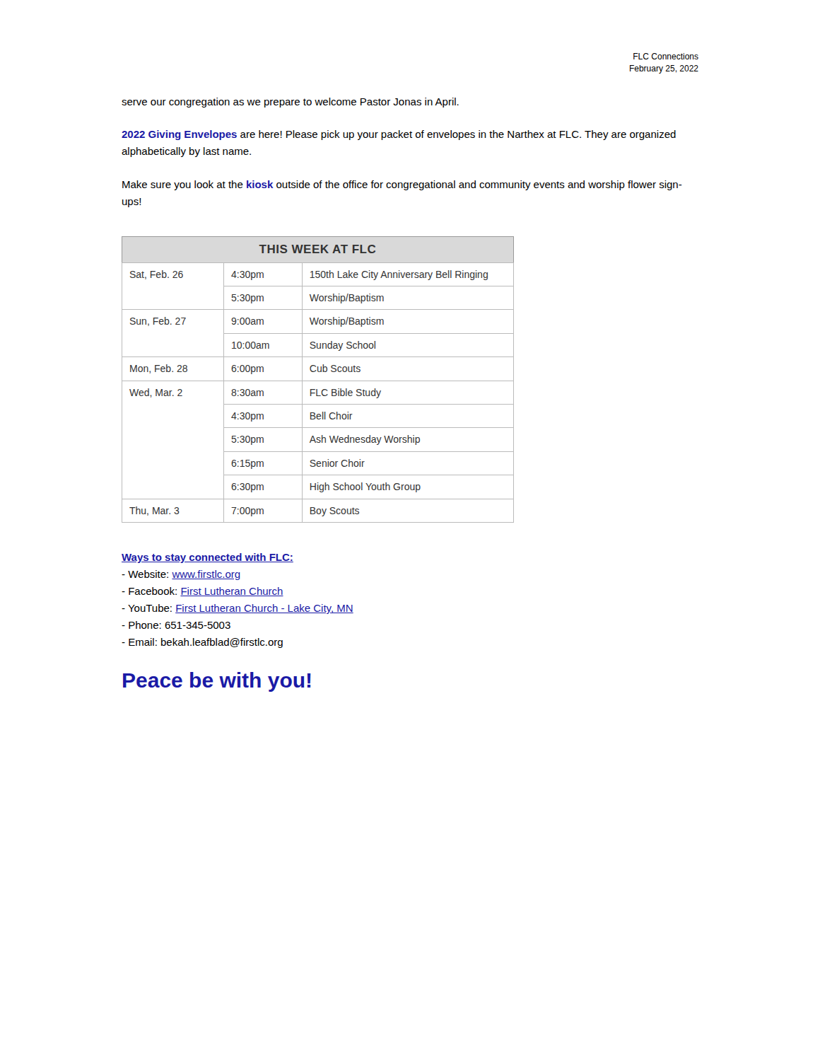FLC Connections
February 25, 2022
serve our congregation as we prepare to welcome Pastor Jonas in April.
2022 Giving Envelopes are here! Please pick up your packet of envelopes in the Narthex at FLC. They are organized alphabetically by last name.
Make sure you look at the kiosk outside of the office for congregational and community events and worship flower sign-ups!
THIS WEEK AT FLC
| Sat, Feb. 26 | 4:30pm | 150th Lake City Anniversary Bell Ringing |
| 5:30pm | Worship/Baptism |
| Sun, Feb. 27 | 9:00am | Worship/Baptism |
| 10:00am | Sunday School |
| Mon, Feb. 28 | 6:00pm | Cub Scouts |
| Wed, Mar. 2 | 8:30am | FLC Bible Study |
| 4:30pm | Bell Choir |
| 5:30pm | Ash Wednesday Worship |
| 6:15pm | Senior Choir |
| 6:30pm | High School Youth Group |
| Thu, Mar. 3 | 7:00pm | Boy Scouts |
Ways to stay connected with FLC:
Website: www.firstlc.org
Facebook: First Lutheran Church
YouTube: First Lutheran Church - Lake City, MN
Phone: 651-345-5003
Email: bekah.leafblad@firstlc.org
Peace be with you!